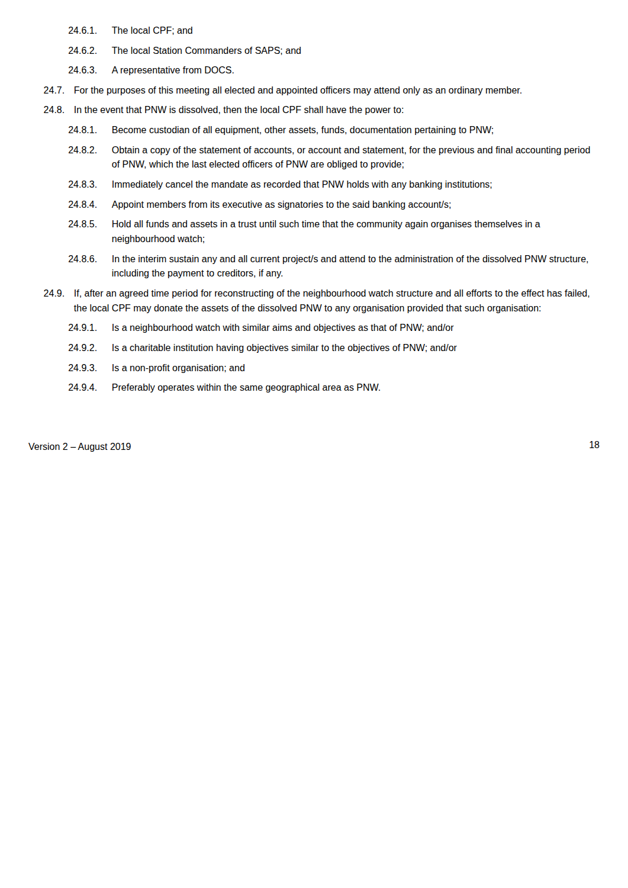24.6.1. The local CPF; and
24.6.2. The local Station Commanders of SAPS; and
24.6.3. A representative from DOCS.
24.7. For the purposes of this meeting all elected and appointed officers may attend only as an ordinary member.
24.8. In the event that PNW is dissolved, then the local CPF shall have the power to:
24.8.1. Become custodian of all equipment, other assets, funds, documentation pertaining to PNW;
24.8.2. Obtain a copy of the statement of accounts, or account and statement, for the previous and final accounting period of PNW, which the last elected officers of PNW are obliged to provide;
24.8.3. Immediately cancel the mandate as recorded that PNW holds with any banking institutions;
24.8.4. Appoint members from its executive as signatories to the said banking account/s;
24.8.5. Hold all funds and assets in a trust until such time that the community again organises themselves in a neighbourhood watch;
24.8.6. In the interim sustain any and all current project/s and attend to the administration of the dissolved PNW structure, including the payment to creditors, if any.
24.9. If, after an agreed time period for reconstructing of the neighbourhood watch structure and all efforts to the effect has failed, the local CPF may donate the assets of the dissolved PNW to any organisation provided that such organisation:
24.9.1. Is a neighbourhood watch with similar aims and objectives as that of PNW; and/or
24.9.2. Is a charitable institution having objectives similar to the objectives of PNW; and/or
24.9.3. Is a non-profit organisation; and
24.9.4. Preferably operates within the same geographical area as PNW.
Version 2 – August 2019
18